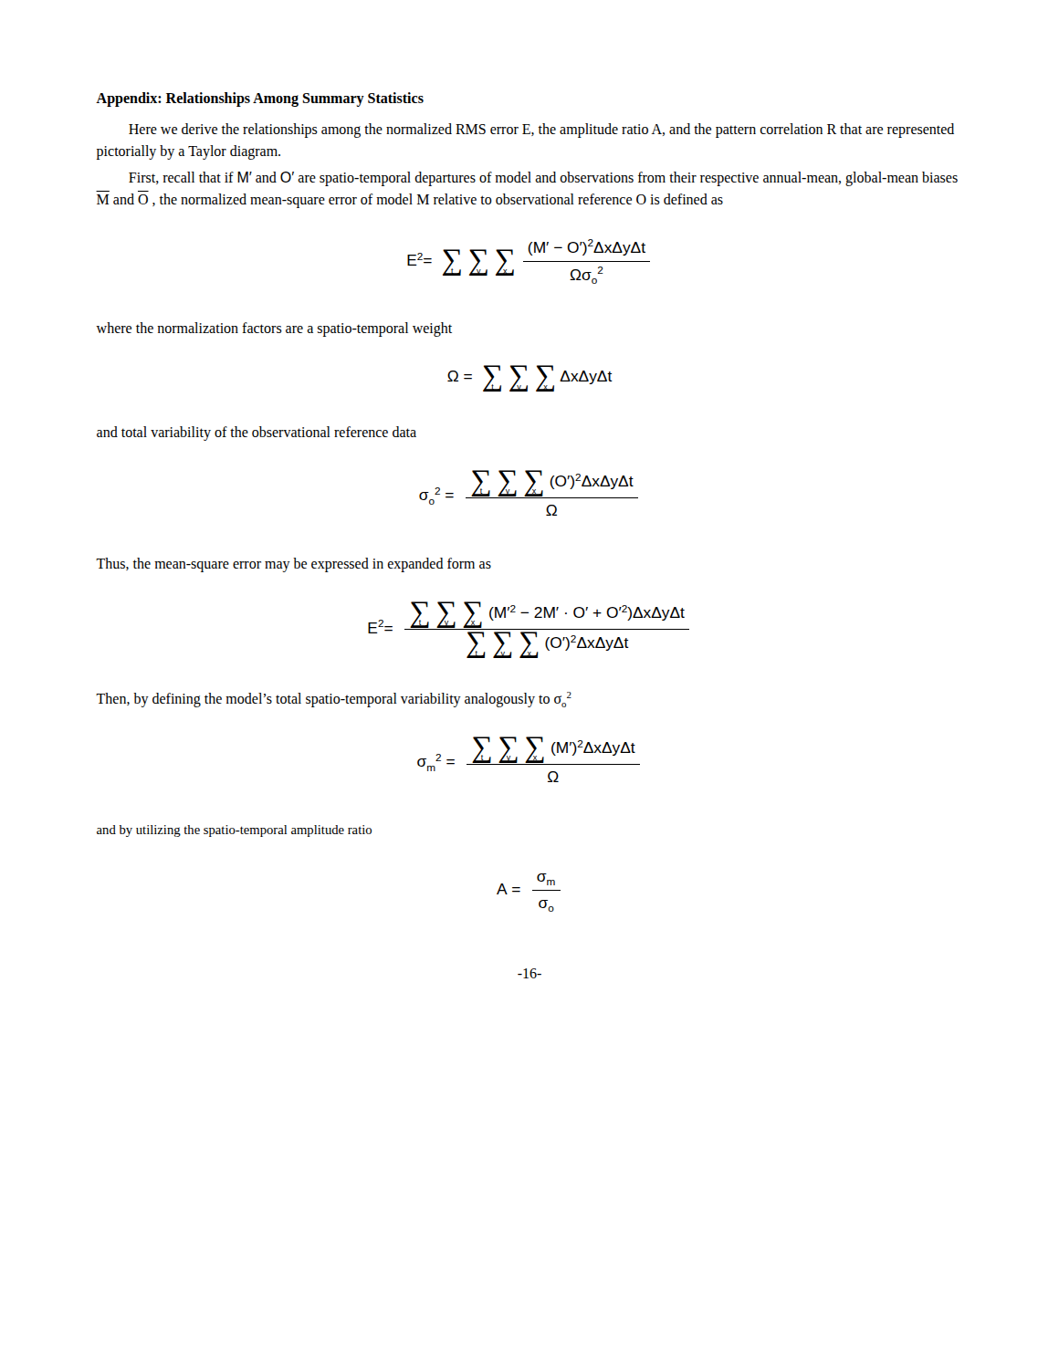Appendix: Relationships Among Summary Statistics
Here we derive the relationships among the normalized RMS error E, the amplitude ratio A, and the pattern correlation R that are represented pictorially by a Taylor diagram.
First, recall that if M′ and O′ are spatio-temporal departures of model and observations from their respective annual-mean, global-mean biases M and O , the normalized mean-square error of model M relative to observational reference O is defined as
E2= ∑t ∑y ∑x (M′ − O′)2ΔxΔyΔt Ωσo2
where the normalization factors are a spatio-temporal weight
Ω = ∑t ∑y ∑x ΔxΔyΔt
and total variability of the observational reference data
σo2 = ∑t ∑y ∑x (O′)2ΔxΔyΔt Ω
Thus, the mean-square error may be expressed in expanded form as
E2= ∑t ∑y ∑x (M′2 − 2M′ · O′ + O′2)ΔxΔyΔt ∑t ∑y ∑x (O′)2ΔxΔyΔt
Then, by defining the model’s total spatio-temporal variability analogously to σo2
σm2 = ∑t ∑y ∑x (M′)2ΔxΔyΔt Ω
and by utilizing the spatio-temporal amplitude ratio
A = σm σo
-16-